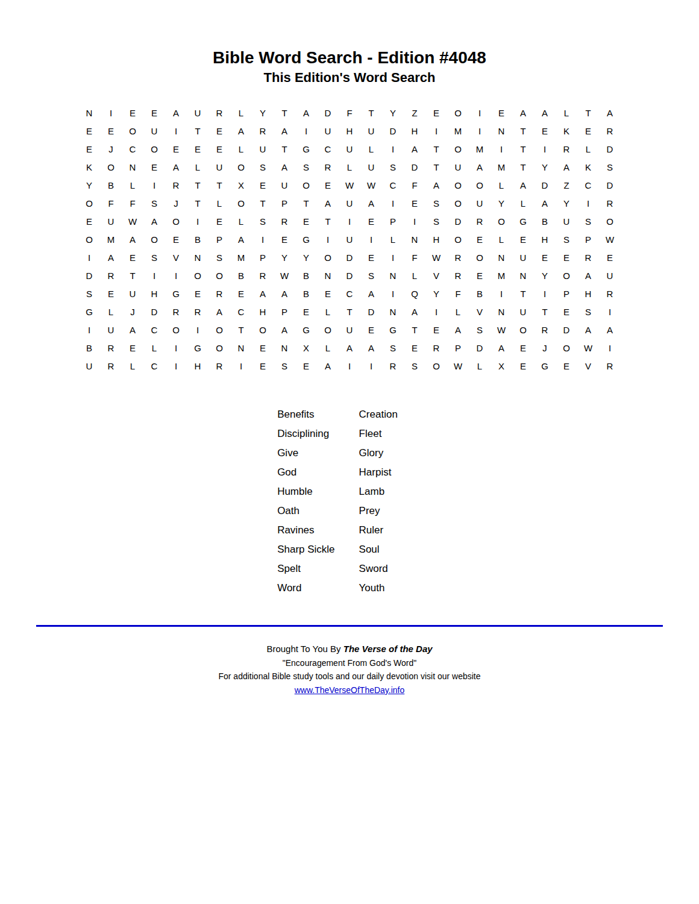Bible Word Search - Edition #4048
This Edition's Word Search
| N | I | E | E | A | U | R | L | Y | T | A | D | F | T | Y | Z | E | O | I | E | A | A | L | T | A |
| E | E | O | U | I | T | E | A | R | A | I | U | H | U | D | H | I | M | I | N | T | E | K | E | R |
| E | J | C | O | E | E | E | L | U | T | G | C | U | L | I | A | T | O | M | I | T | I | R | L | D |
| K | O | N | E | A | L | U | O | S | A | S | R | L | U | S | D | T | U | A | M | T | Y | A | K | S |
| Y | B | L | I | R | T | T | X | E | U | O | E | W | W | C | F | A | O | O | L | A | D | Z | C | D |
| O | F | F | S | J | T | L | O | T | P | T | A | U | A | I | E | S | O | U | Y | L | A | Y | I | R |
| E | U | W | A | O | I | E | L | S | R | E | T | I | E | P | I | S | D | R | O | G | B | U | S | O |
| O | M | A | O | E | B | P | A | I | E | G | I | U | I | L | N | H | O | E | L | E | H | S | P | W |
| I | A | E | S | V | N | S | M | P | Y | Y | O | D | E | I | F | W | R | O | N | U | E | E | R | E |
| D | R | T | I | I | O | O | B | R | W | B | N | D | S | N | L | V | R | E | M | N | Y | O | A | U |
| S | E | U | H | G | E | R | E | A | A | B | E | C | A | I | Q | Y | F | B | I | T | I | P | H | R |
| G | L | J | D | R | R | A | C | H | P | E | L | T | D | N | A | I | L | V | N | U | T | E | S | I |
| I | U | A | C | O | I | O | T | O | A | G | O | U | E | G | T | E | A | S | W | O | R | D | A | A |
| B | R | E | L | I | G | O | N | E | N | X | L | A | A | S | E | R | P | D | A | E | J | O | W | I |
| U | R | L | C | I | H | R | I | E | S | E | A | I | I | R | S | O | W | L | X | E | G | E | V | R |
| Benefits | Creation |
| Disciplining | Fleet |
| Give | Glory |
| God | Harpist |
| Humble | Lamb |
| Oath | Prey |
| Ravines | Ruler |
| Sharp Sickle | Soul |
| Spelt | Sword |
| Word | Youth |
Brought To You By The Verse of the Day
"Encouragement From God's Word"
For additional Bible study tools and our daily devotion visit our website
www.TheVerseOfTheDay.info